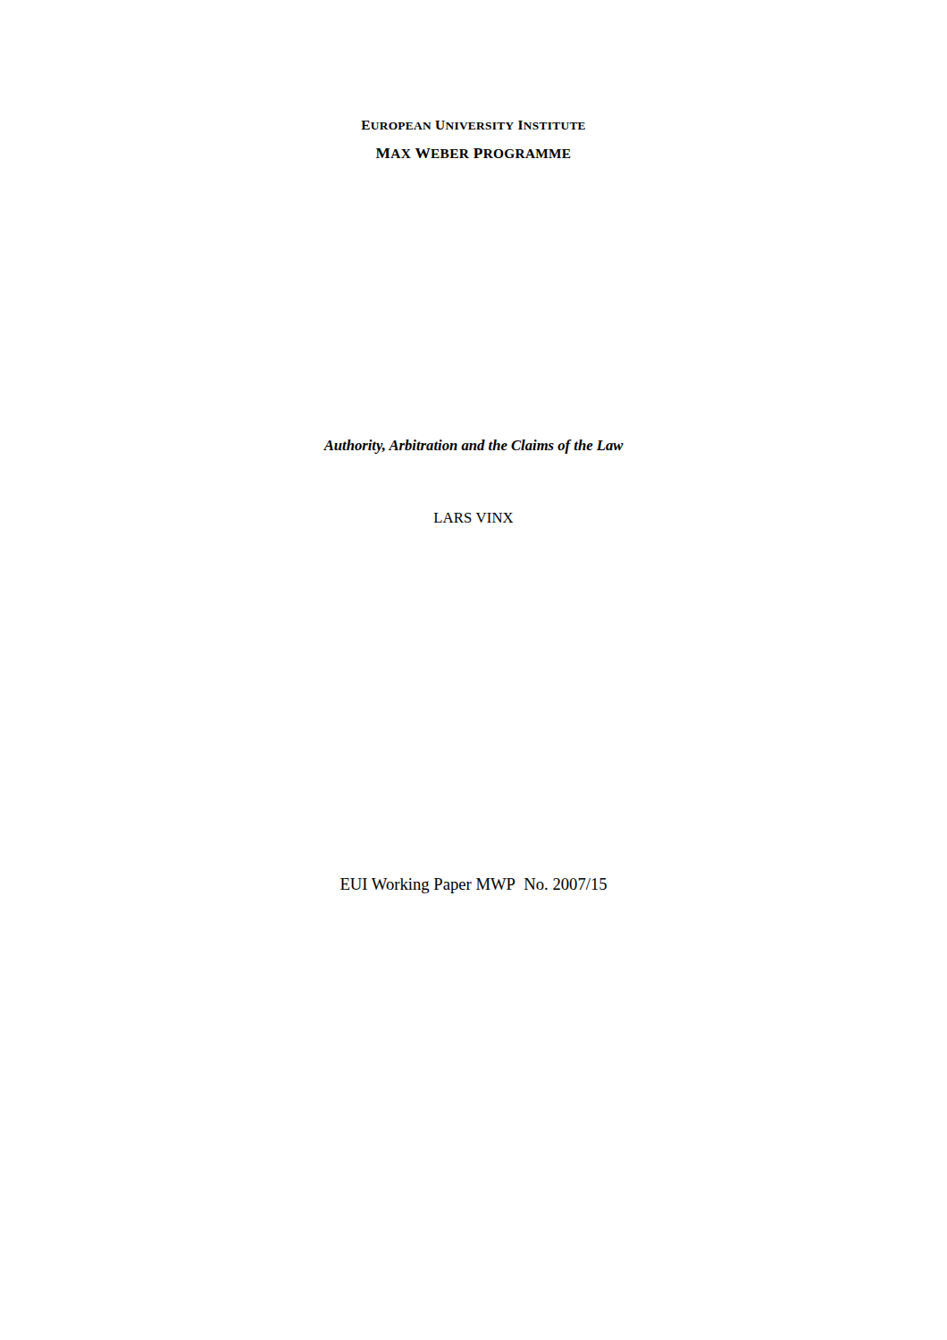EUROPEAN UNIVERSITY INSTITUTE
MAX WEBER PROGRAMME
Authority, Arbitration and the Claims of the Law
LARS VINX
EUI Working Paper MWP No. 2007/15